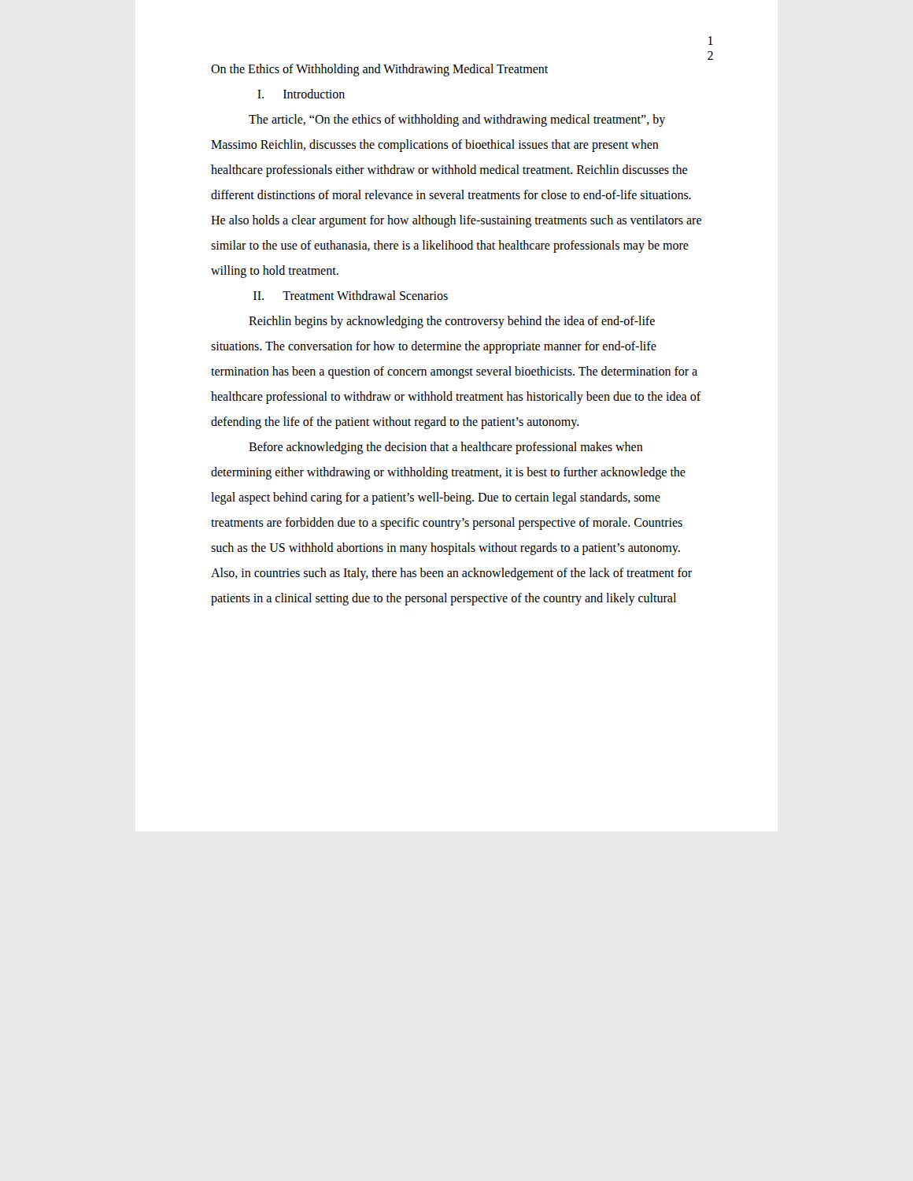1 2
On the Ethics of Withholding and Withdrawing Medical Treatment
Introduction
The article, “On the ethics of withholding and withdrawing medical treatment”, by Massimo Reichlin, discusses the complications of bioethical issues that are present when healthcare professionals either withdraw or withhold medical treatment. Reichlin discusses the different distinctions of moral relevance in several treatments for close to end-of-life situations. He also holds a clear argument for how although life-sustaining treatments such as ventilators are similar to the use of euthanasia, there is a likelihood that healthcare professionals may be more willing to hold treatment.
Treatment Withdrawal Scenarios
Reichlin begins by acknowledging the controversy behind the idea of end-of-life situations. The conversation for how to determine the appropriate manner for end-of-life termination has been a question of concern amongst several bioethicists. The determination for a healthcare professional to withdraw or withhold treatment has historically been due to the idea of defending the life of the patient without regard to the patient’s autonomy.
Before acknowledging the decision that a healthcare professional makes when determining either withdrawing or withholding treatment, it is best to further acknowledge the legal aspect behind caring for a patient’s well-being. Due to certain legal standards, some treatments are forbidden due to a specific country’s personal perspective of morale. Countries such as the US withhold abortions in many hospitals without regards to a patient’s autonomy. Also, in countries such as Italy, there has been an acknowledgement of the lack of treatment for patients in a clinical setting due to the personal perspective of the country and likely cultural